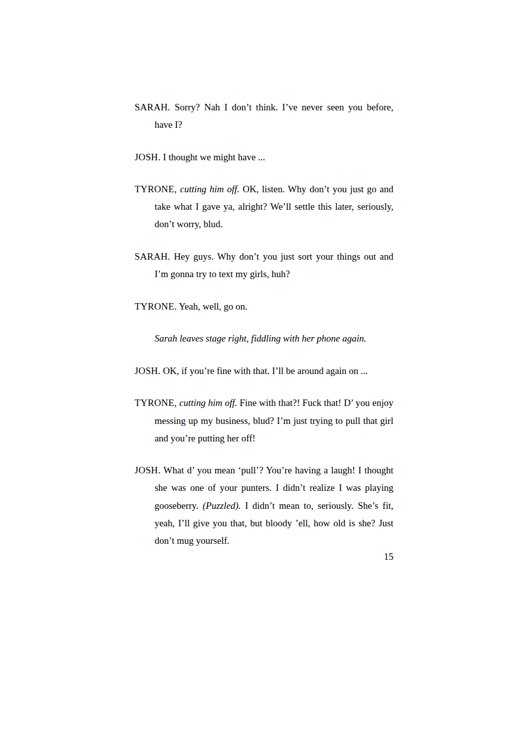SARAH. Sorry? Nah I don’t think. I’ve never seen you before, have I?
JOSH. I thought we might have ...
TYRONE, cutting him off. OK, listen. Why don’t you just go and take what I gave ya, alright? We’ll settle this later, seriously, don’t worry, blud.
SARAH. Hey guys. Why don’t you just sort your things out and I’m gonna try to text my girls, huh?
TYRONE. Yeah, well, go on.
Sarah leaves stage right, fiddling with her phone again.
JOSH. OK, if you’re fine with that. I’ll be around again on ...
TYRONE, cutting him off. Fine with that?! Fuck that! D’ you enjoy messing up my business, blud? I’m just trying to pull that girl and you’re putting her off!
JOSH. What d’ you mean ‘pull’? You’re having a laugh! I thought she was one of your punters. I didn’t realize I was playing gooseberry. (Puzzled). I didn’t mean to, seriously. She’s fit, yeah, I’ll give you that, but bloody ’ell, how old is she? Just don’t mug yourself.
15